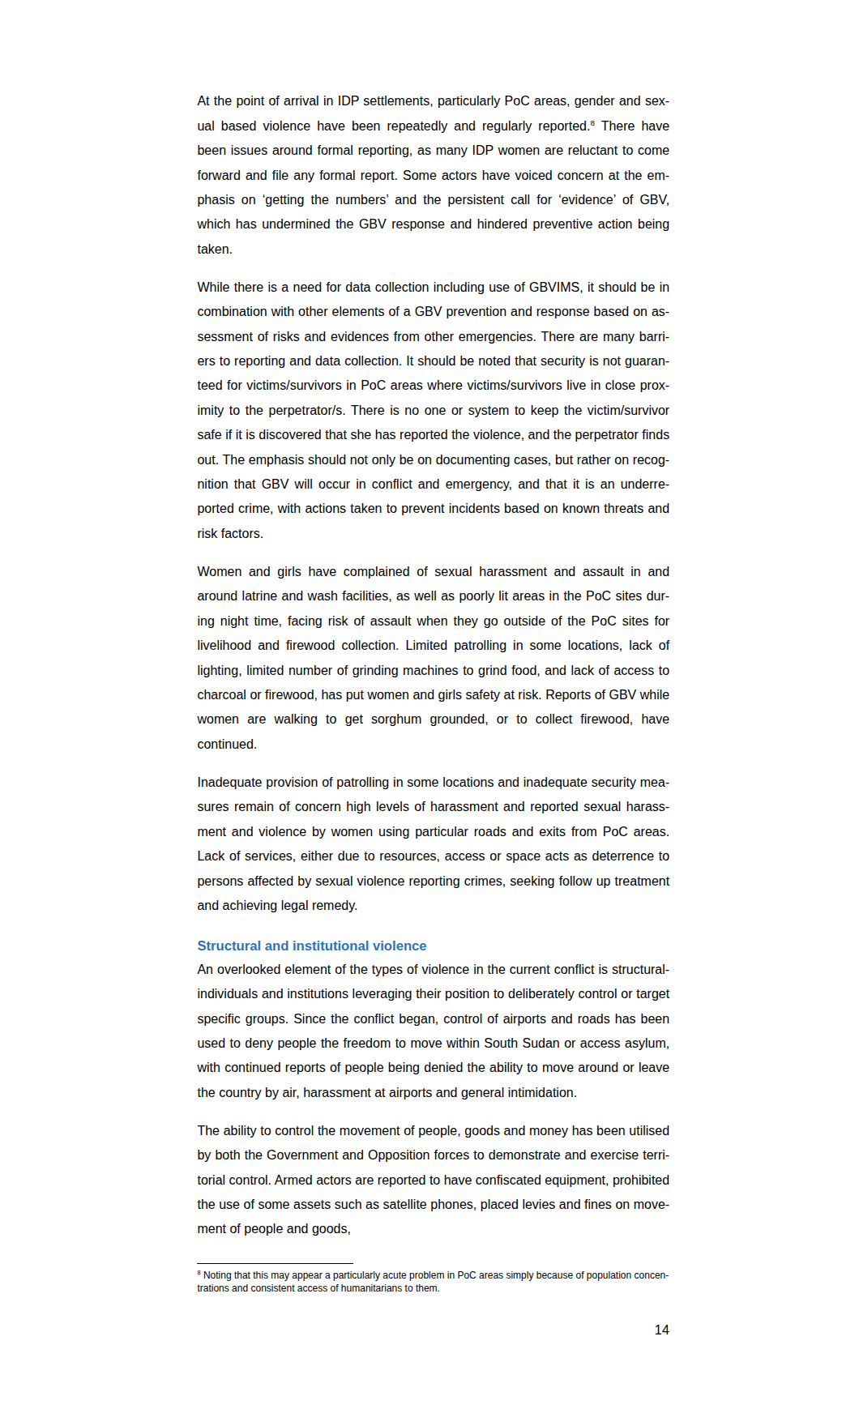At the point of arrival in IDP settlements, particularly PoC areas, gender and sexual based violence have been repeatedly and regularly reported.8 There have been issues around formal reporting, as many IDP women are reluctant to come forward and file any formal report. Some actors have voiced concern at the emphasis on ‘getting the numbers’ and the persistent call for ‘evidence’ of GBV, which has undermined the GBV response and hindered preventive action being taken.
While there is a need for data collection including use of GBVIMS, it should be in combination with other elements of a GBV prevention and response based on assessment of risks and evidences from other emergencies. There are many barriers to reporting and data collection. It should be noted that security is not guaranteed for victims/survivors in PoC areas where victims/survivors live in close proximity to the perpetrator/s. There is no one or system to keep the victim/survivor safe if it is discovered that she has reported the violence, and the perpetrator finds out. The emphasis should not only be on documenting cases, but rather on recognition that GBV will occur in conflict and emergency, and that it is an underreported crime, with actions taken to prevent incidents based on known threats and risk factors.
Women and girls have complained of sexual harassment and assault in and around latrine and wash facilities, as well as poorly lit areas in the PoC sites during night time, facing risk of assault when they go outside of the PoC sites for livelihood and firewood collection. Limited patrolling in some locations, lack of lighting, limited number of grinding machines to grind food, and lack of access to charcoal or firewood, has put women and girls safety at risk. Reports of GBV while women are walking to get sorghum grounded, or to collect firewood, have continued.
Inadequate provision of patrolling in some locations and inadequate security measures remain of concern high levels of harassment and reported sexual harassment and violence by women using particular roads and exits from PoC areas. Lack of services, either due to resources, access or space acts as deterrence to persons affected by sexual violence reporting crimes, seeking follow up treatment and achieving legal remedy.
Structural and institutional violence
An overlooked element of the types of violence in the current conflict is structural-individuals and institutions leveraging their position to deliberately control or target specific groups. Since the conflict began, control of airports and roads has been used to deny people the freedom to move within South Sudan or access asylum, with continued reports of people being denied the ability to move around or leave the country by air, harassment at airports and general intimidation.
The ability to control the movement of people, goods and money has been utilised by both the Government and Opposition forces to demonstrate and exercise territorial control. Armed actors are reported to have confiscated equipment, prohibited the use of some assets such as satellite phones, placed levies and fines on movement of people and goods,
8 Noting that this may appear a particularly acute problem in PoC areas simply because of population concentrations and consistent access of humanitarians to them.
14